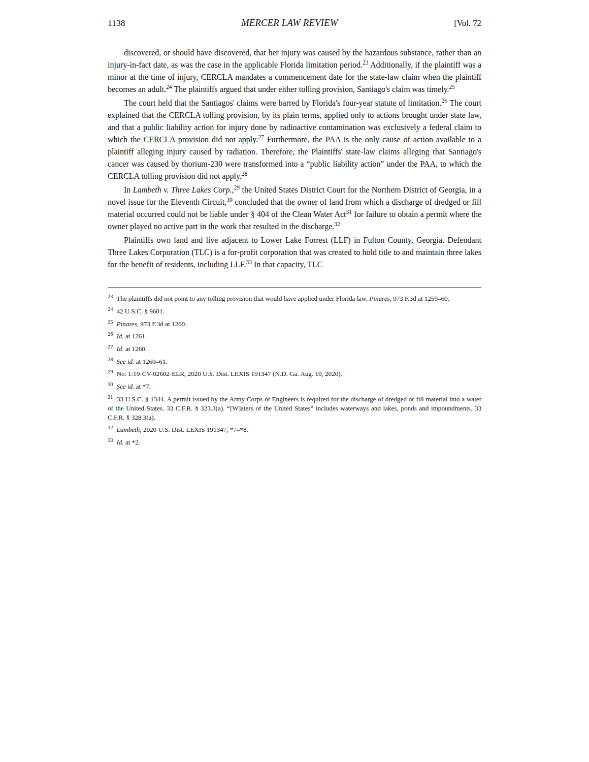1138 MERCER LAW REVIEW [Vol. 72
discovered, or should have discovered, that her injury was caused by the hazardous substance, rather than an injury-in-fact date, as was the case in the applicable Florida limitation period.23 Additionally, if the plaintiff was a minor at the time of injury, CERCLA mandates a commencement date for the state-law claim when the plaintiff becomes an adult.24 The plaintiffs argued that under either tolling provision, Santiago's claim was timely.25
The court held that the Santiagos' claims were barred by Florida's four-year statute of limitation.26 The court explained that the CERCLA tolling provision, by its plain terms, applied only to actions brought under state law, and that a public liability action for injury done by radioactive contamination was exclusively a federal claim to which the CERCLA provision did not apply.27 Furthermore, the PAA is the only cause of action available to a plaintiff alleging injury caused by radiation. Therefore, the Plaintiffs' state-law claims alleging that Santiago's cancer was caused by thorium-230 were transformed into a “public liability action” under the PAA, to which the CERCLA tolling provision did not apply.28
In Lambeth v. Three Lakes Corp.,29 the United States District Court for the Northern District of Georgia, in a novel issue for the Eleventh Circuit,30 concluded that the owner of land from which a discharge of dredged or fill material occurred could not be liable under § 404 of the Clean Water Act31 for failure to obtain a permit where the owner played no active part in the work that resulted in the discharge.32
Plaintiffs own land and live adjacent to Lower Lake Forrest (LLF) in Fulton County, Georgia. Defendant Three Lakes Corporation (TLC) is a for-profit corporation that was created to hold title to and maintain three lakes for the benefit of residents, including LLF.33 In that capacity, TLC
23 The plaintiffs did not point to any tolling provision that would have applied under Florida law. Pinares, 973 F.3d at 1259–60.
24 42 U.S.C. § 9601.
25 Pinares, 973 F.3d at 1260.
26 Id. at 1261.
27 Id. at 1260.
28 See id. at 1260–61.
29 No. 1:19-CV-02602-ELR, 2020 U.S. Dist. LEXIS 191347 (N.D. Ga. Aug. 10, 2020).
30 See id. at *7.
31 33 U.S.C. § 1344. A permit issued by the Army Corps of Engineers is required for the discharge of dredged or fill material into a water of the United States. 33 C.F.R. § 323.3(a). “[W]aters of the United States” includes waterways and lakes, ponds and impoundments. 33 C.F.R. § 328.3(a).
32 Lambeth, 2020 U.S. Dist. LEXIS 191347, *7–*8.
33 Id. at *2.